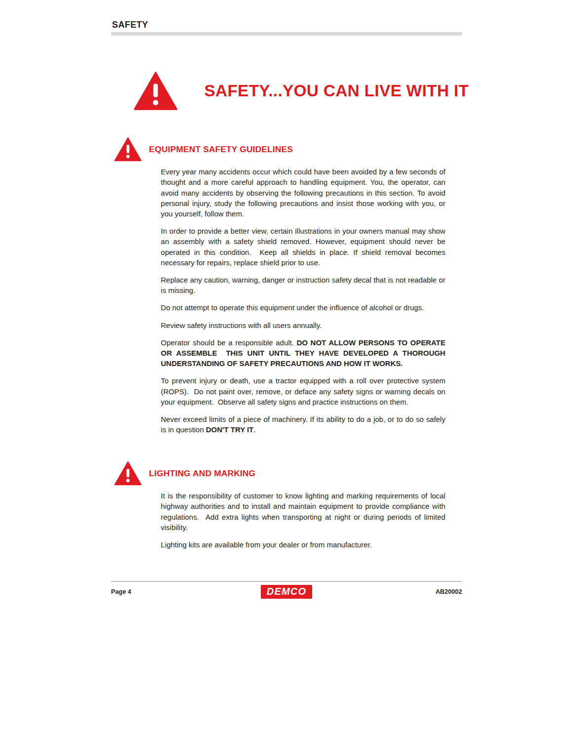SAFETY
SAFETY...YOU CAN LIVE WITH IT
EQUIPMENT SAFETY GUIDELINES
Every year many accidents occur which could have been avoided by a few seconds of thought and a more careful approach to handling equipment. You, the operator, can avoid many accidents by observing the following precautions in this section. To avoid personal injury, study the following precautions and insist those working with you, or you yourself, follow them.
In order to provide a better view, certain illustrations in your owners manual may show an assembly with a safety shield removed. However, equipment should never be operated in this condition. Keep all shields in place. If shield removal becomes necessary for repairs, replace shield prior to use.
Replace any caution, warning, danger or instruction safety decal that is not readable or is missing.
Do not attempt to operate this equipment under the influence of alcohol or drugs.
Review safety instructions with all users annually.
Operator should be a responsible adult. DO NOT ALLOW PERSONS TO OPERATE OR ASSEMBLE THIS UNIT UNTIL THEY HAVE DEVELOPED A THOROUGH UNDERSTANDING OF SAFETY PRECAUTIONS AND HOW IT WORKS.
To prevent injury or death, use a tractor equipped with a roll over protective system (ROPS). Do not paint over, remove, or deface any safety signs or warning decals on your equipment. Observe all safety signs and practice instructions on them.
Never exceed limits of a piece of machinery. If its ability to do a job, or to do so safely is in question DON'T TRY IT.
LIGHTING AND MARKING
It is the responsibility of customer to know lighting and marking requirements of local highway authorities and to install and maintain equipment to provide compliance with regulations. Add extra lights when transporting at night or during periods of limited visibility.
Lighting kits are available from your dealer or from manufacturer.
Page 4
DEMCO
AB20002